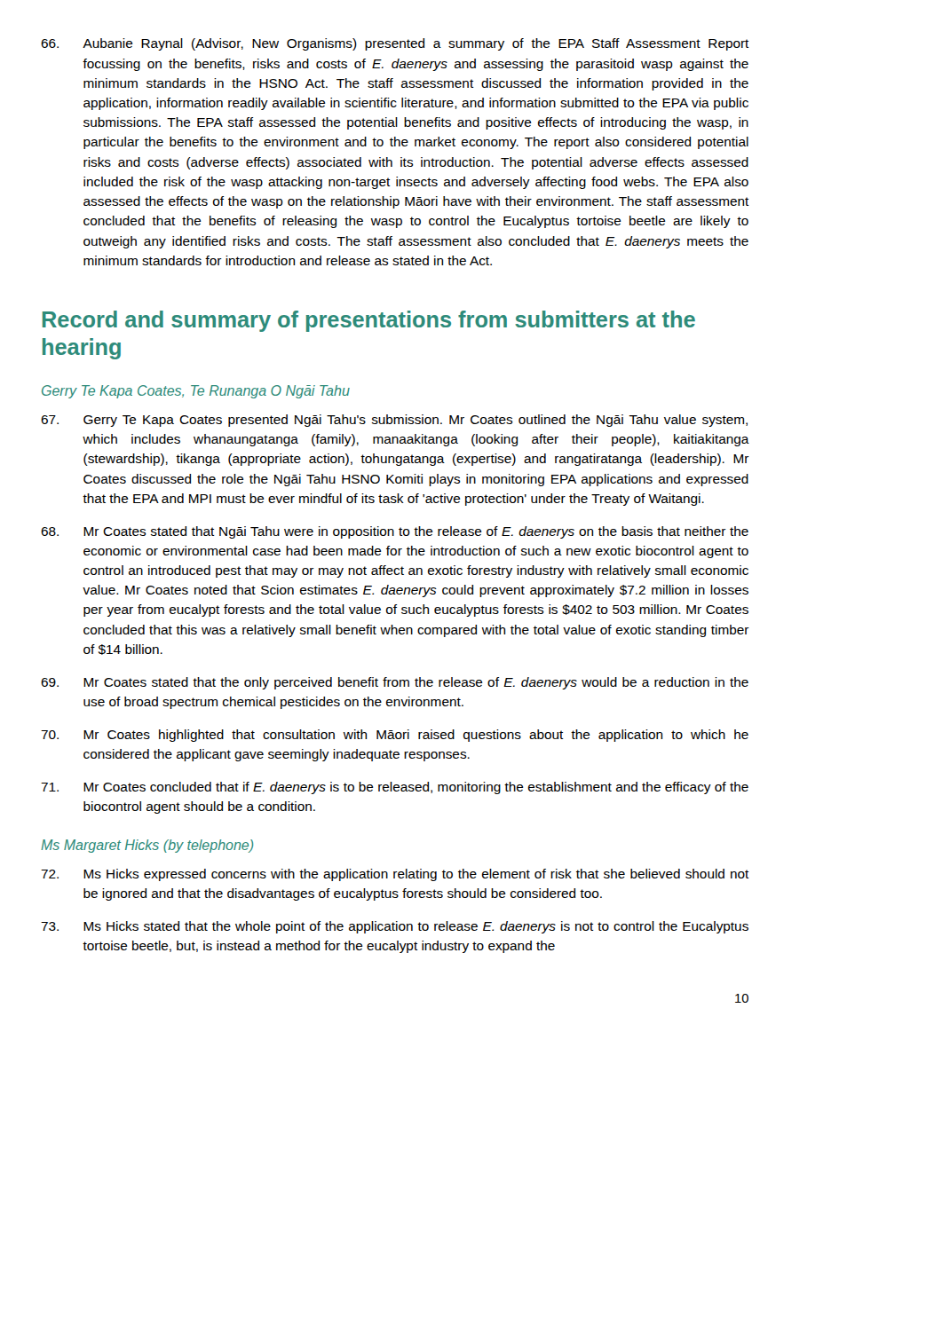66. Aubanie Raynal (Advisor, New Organisms) presented a summary of the EPA Staff Assessment Report focussing on the benefits, risks and costs of E. daenerys and assessing the parasitoid wasp against the minimum standards in the HSNO Act. The staff assessment discussed the information provided in the application, information readily available in scientific literature, and information submitted to the EPA via public submissions. The EPA staff assessed the potential benefits and positive effects of introducing the wasp, in particular the benefits to the environment and to the market economy. The report also considered potential risks and costs (adverse effects) associated with its introduction. The potential adverse effects assessed included the risk of the wasp attacking non-target insects and adversely affecting food webs. The EPA also assessed the effects of the wasp on the relationship Māori have with their environment. The staff assessment concluded that the benefits of releasing the wasp to control the Eucalyptus tortoise beetle are likely to outweigh any identified risks and costs. The staff assessment also concluded that E. daenerys meets the minimum standards for introduction and release as stated in the Act.
Record and summary of presentations from submitters at the hearing
Gerry Te Kapa Coates, Te Runanga O Ngāi Tahu
67. Gerry Te Kapa Coates presented Ngāi Tahu's submission. Mr Coates outlined the Ngāi Tahu value system, which includes whanaungatanga (family), manaakitanga (looking after their people), kaitiakitanga (stewardship), tikanga (appropriate action), tohungatanga (expertise) and rangatiratanga (leadership). Mr Coates discussed the role the Ngāi Tahu HSNO Komiti plays in monitoring EPA applications and expressed that the EPA and MPI must be ever mindful of its task of 'active protection' under the Treaty of Waitangi.
68. Mr Coates stated that Ngāi Tahu were in opposition to the release of E. daenerys on the basis that neither the economic or environmental case had been made for the introduction of such a new exotic biocontrol agent to control an introduced pest that may or may not affect an exotic forestry industry with relatively small economic value. Mr Coates noted that Scion estimates E. daenerys could prevent approximately $7.2 million in losses per year from eucalypt forests and the total value of such eucalyptus forests is $402 to 503 million. Mr Coates concluded that this was a relatively small benefit when compared with the total value of exotic standing timber of $14 billion.
69. Mr Coates stated that the only perceived benefit from the release of E. daenerys would be a reduction in the use of broad spectrum chemical pesticides on the environment.
70. Mr Coates highlighted that consultation with Māori raised questions about the application to which he considered the applicant gave seemingly inadequate responses.
71. Mr Coates concluded that if E. daenerys is to be released, monitoring the establishment and the efficacy of the biocontrol agent should be a condition.
Ms Margaret Hicks (by telephone)
72. Ms Hicks expressed concerns with the application relating to the element of risk that she believed should not be ignored and that the disadvantages of eucalyptus forests should be considered too.
73. Ms Hicks stated that the whole point of the application to release E. daenerys is not to control the Eucalyptus tortoise beetle, but, is instead a method for the eucalypt industry to expand the
10